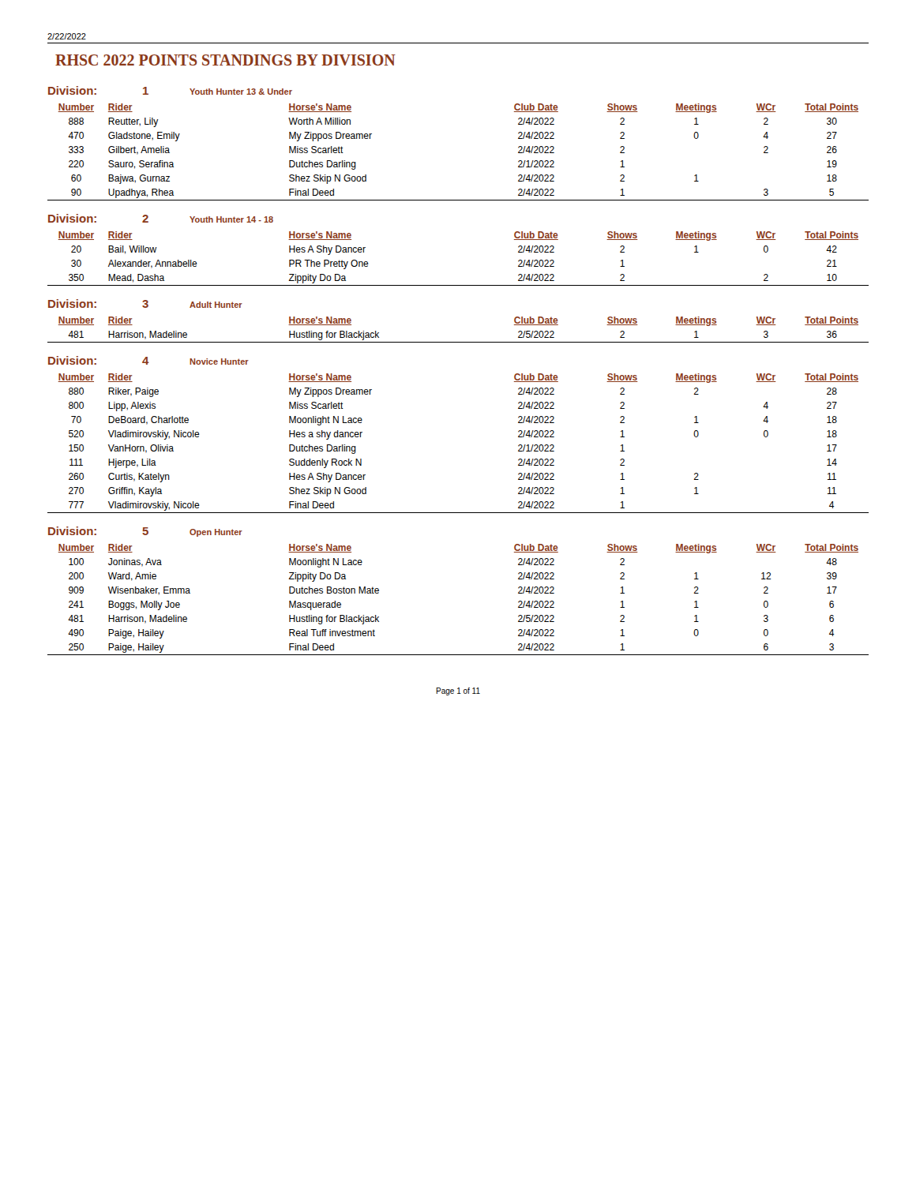2/22/2022
RHSC 2022 POINTS STANDINGS BY DIVISION
Division: 1 Youth Hunter 13 & Under
| Number | Rider | Horse's Name | Club Date | Shows | Meetings | WCr | Total Points |
| --- | --- | --- | --- | --- | --- | --- | --- |
| 888 | Reutter, Lily | Worth A Million | 2/4/2022 | 2 | 1 | 2 | 30 |
| 470 | Gladstone, Emily | My Zippos Dreamer | 2/4/2022 | 2 | 0 | 4 | 27 |
| 333 | Gilbert, Amelia | Miss Scarlett | 2/4/2022 | 2 | | 2 | 26 |
| 220 | Sauro, Serafina | Dutches Darling | 2/1/2022 | 1 | | | 19 |
| 60 | Bajwa, Gurnaz | Shez Skip N Good | 2/4/2022 | 2 | 1 | | 18 |
| 90 | Upadhya, Rhea | Final Deed | 2/4/2022 | 1 | | 3 | 5 |
Division: 2 Youth Hunter 14 - 18
| Number | Rider | Horse's Name | Club Date | Shows | Meetings | WCr | Total Points |
| --- | --- | --- | --- | --- | --- | --- | --- |
| 20 | Bail, Willow | Hes A Shy Dancer | 2/4/2022 | 2 | 1 | 0 | 42 |
| 30 | Alexander, Annabelle | PR The Pretty One | 2/4/2022 | 1 | | | 21 |
| 350 | Mead, Dasha | Zippity Do Da | 2/4/2022 | 2 | | 2 | 10 |
Division: 3 Adult Hunter
| Number | Rider | Horse's Name | Club Date | Shows | Meetings | WCr | Total Points |
| --- | --- | --- | --- | --- | --- | --- | --- |
| 481 | Harrison, Madeline | Hustling for Blackjack | 2/5/2022 | 2 | 1 | 3 | 36 |
Division: 4 Novice Hunter
| Number | Rider | Horse's Name | Club Date | Shows | Meetings | WCr | Total Points |
| --- | --- | --- | --- | --- | --- | --- | --- |
| 880 | Riker, Paige | My Zippos Dreamer | 2/4/2022 | 2 | 2 | | 28 |
| 800 | Lipp, Alexis | Miss Scarlett | 2/4/2022 | 2 | | 4 | 27 |
| 70 | DeBoard, Charlotte | Moonlight N Lace | 2/4/2022 | 2 | 1 | 4 | 18 |
| 520 | Vladimirovskiy, Nicole | Hes a shy dancer | 2/4/2022 | 1 | 0 | 0 | 18 |
| 150 | VanHorn, Olivia | Dutches Darling | 2/1/2022 | 1 | | | 17 |
| 111 | Hjerpe, Lila | Suddenly Rock N | 2/4/2022 | 2 | | | 14 |
| 260 | Curtis, Katelyn | Hes A Shy Dancer | 2/4/2022 | 1 | 2 | | 11 |
| 270 | Griffin, Kayla | Shez Skip N Good | 2/4/2022 | 1 | 1 | | 11 |
| 777 | Vladimirovskiy, Nicole | Final Deed | 2/4/2022 | 1 | | | 4 |
Division: 5 Open Hunter
| Number | Rider | Horse's Name | Club Date | Shows | Meetings | WCr | Total Points |
| --- | --- | --- | --- | --- | --- | --- | --- |
| 100 | Joninas, Ava | Moonlight N Lace | 2/4/2022 | 2 | | | 48 |
| 200 | Ward, Amie | Zippity Do Da | 2/4/2022 | 2 | 1 | 12 | 39 |
| 909 | Wisenbaker, Emma | Dutches Boston Mate | 2/4/2022 | 1 | 2 | 2 | 17 |
| 241 | Boggs, Molly Joe | Masquerade | 2/4/2022 | 1 | 1 | 0 | 6 |
| 481 | Harrison, Madeline | Hustling for Blackjack | 2/5/2022 | 2 | 1 | 3 | 6 |
| 490 | Paige, Hailey | Real Tuff investment | 2/4/2022 | 1 | 0 | 0 | 4 |
| 250 | Paige, Hailey | Final Deed | 2/4/2022 | 1 | | 6 | 3 |
Page 1 of 11